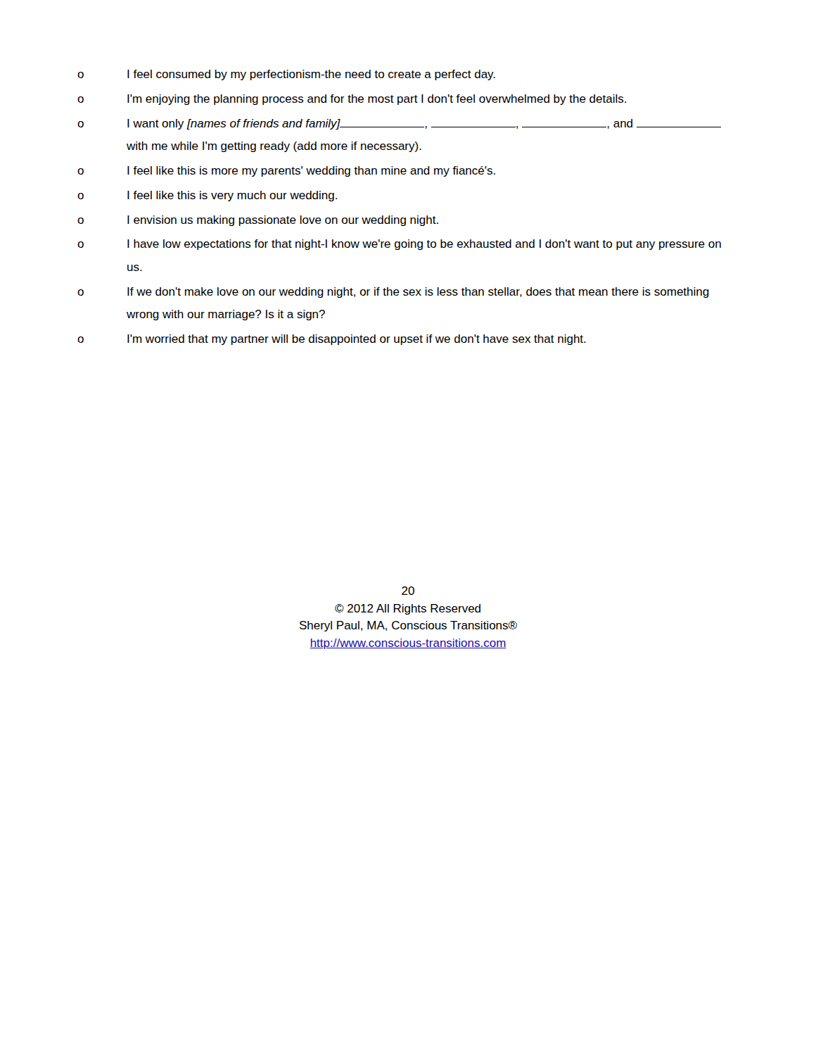I feel consumed by my perfectionism-the need to create a perfect day.
I'm enjoying the planning process and for the most part I don't feel overwhelmed by the details.
I want only [names of friends and family] , , , and with me while I'm getting ready (add more if necessary).
I feel like this is more my parents' wedding than mine and my fiancé's.
I feel like this is very much our wedding.
I envision us making passionate love on our wedding night.
I have low expectations for that night-I know we're going to be exhausted and I don't want to put any pressure on us.
If we don't make love on our wedding night, or if the sex is less than stellar, does that mean there is something wrong with our marriage? Is it a sign?
I'm worried that my partner will be disappointed or upset if we don't have sex that night.
20
© 2012 All Rights Reserved
Sheryl Paul, MA, Conscious Transitions®
http://www.conscious-transitions.com